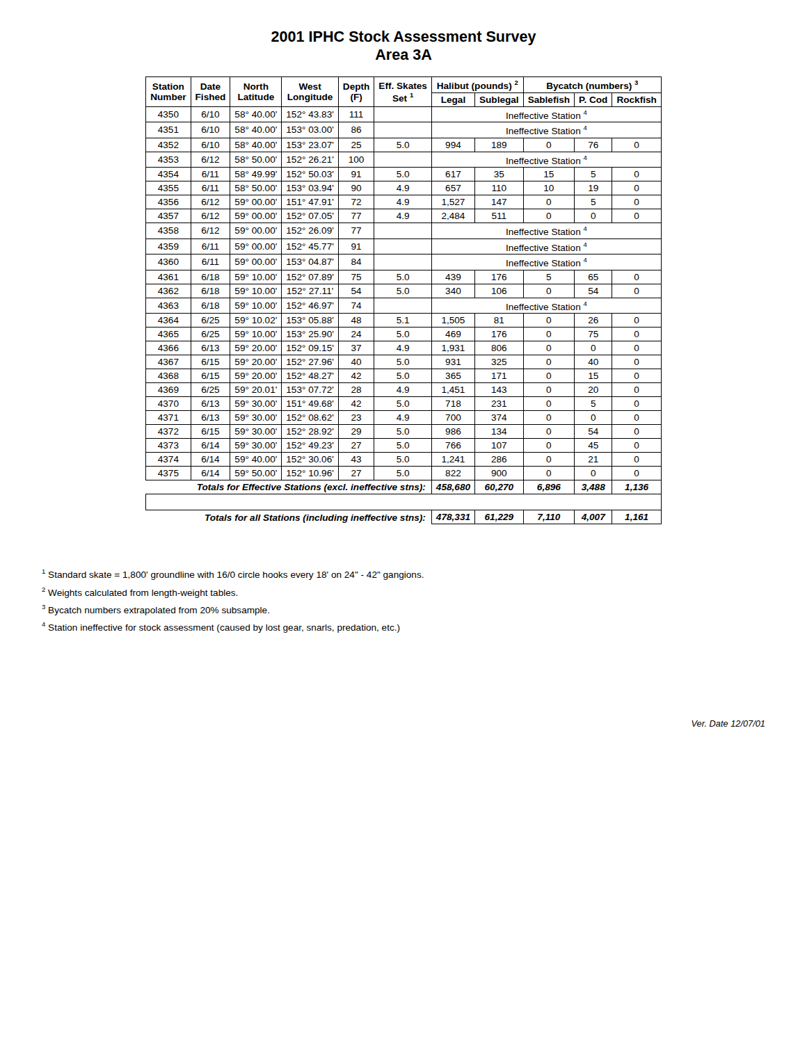2001 IPHC Stock Assessment Survey
Area 3A
| Station Number | Date Fished | North Latitude | West Longitude | Depth (F) | Eff. Skates Set 1 | Halibut (pounds) 2 | Bycatch (numbers) 3 |
| --- | --- | --- | --- | --- | --- | --- | --- |
| Legal | Sublegal | Sablefish | P. Cod | Rockfish |
| 4350 | 6/10 | 58° 40.00' | 152° 43.83' | 111 | | Ineffective Station 4 |
| 4351 | 6/10 | 58° 40.00' | 153° 03.00' | 86 | | Ineffective Station 4 |
| 4352 | 6/10 | 58° 40.00' | 153° 23.07' | 25 | 5.0 | 994 | 189 | 0 | 76 | 0 |
| 4353 | 6/12 | 58° 50.00' | 152° 26.21' | 100 | | Ineffective Station 4 |
| 4354 | 6/11 | 58° 49.99' | 152° 50.03' | 91 | 5.0 | 617 | 35 | 15 | 5 | 0 |
| 4355 | 6/11 | 58° 50.00' | 153° 03.94' | 90 | 4.9 | 657 | 110 | 10 | 19 | 0 |
| 4356 | 6/12 | 59° 00.00' | 151° 47.91' | 72 | 4.9 | 1,527 | 147 | 0 | 5 | 0 |
| 4357 | 6/12 | 59° 00.00' | 152° 07.05' | 77 | 4.9 | 2,484 | 511 | 0 | 0 | 0 |
| 4358 | 6/12 | 59° 00.00' | 152° 26.09' | 77 | | Ineffective Station 4 |
| 4359 | 6/11 | 59° 00.00' | 152° 45.77' | 91 | | Ineffective Station 4 |
| 4360 | 6/11 | 59° 00.00' | 153° 04.87' | 84 | | Ineffective Station 4 |
| 4361 | 6/18 | 59° 10.00' | 152° 07.89' | 75 | 5.0 | 439 | 176 | 5 | 65 | 0 |
| 4362 | 6/18 | 59° 10.00' | 152° 27.11' | 54 | 5.0 | 340 | 106 | 0 | 54 | 0 |
| 4363 | 6/18 | 59° 10.00' | 152° 46.97' | 74 | | Ineffective Station 4 |
| 4364 | 6/25 | 59° 10.02' | 153° 05.88' | 48 | 5.1 | 1,505 | 81 | 0 | 26 | 0 |
| 4365 | 6/25 | 59° 10.00' | 153° 25.90' | 24 | 5.0 | 469 | 176 | 0 | 75 | 0 |
| 4366 | 6/13 | 59° 20.00' | 152° 09.15' | 37 | 4.9 | 1,931 | 806 | 0 | 0 | 0 |
| 4367 | 6/15 | 59° 20.00' | 152° 27.96' | 40 | 5.0 | 931 | 325 | 0 | 40 | 0 |
| 4368 | 6/15 | 59° 20.00' | 152° 48.27' | 42 | 5.0 | 365 | 171 | 0 | 15 | 0 |
| 4369 | 6/25 | 59° 20.01' | 153° 07.72' | 28 | 4.9 | 1,451 | 143 | 0 | 20 | 0 |
| 4370 | 6/13 | 59° 30.00' | 151° 49.68' | 42 | 5.0 | 718 | 231 | 0 | 5 | 0 |
| 4371 | 6/13 | 59° 30.00' | 152° 08.62' | 23 | 4.9 | 700 | 374 | 0 | 0 | 0 |
| 4372 | 6/15 | 59° 30.00' | 152° 28.92' | 29 | 5.0 | 986 | 134 | 0 | 54 | 0 |
| 4373 | 6/14 | 59° 30.00' | 152° 49.23' | 27 | 5.0 | 766 | 107 | 0 | 45 | 0 |
| 4374 | 6/14 | 59° 40.00' | 152° 30.06' | 43 | 5.0 | 1,241 | 286 | 0 | 21 | 0 |
| 4375 | 6/14 | 59° 50.00' | 152° 10.96' | 27 | 5.0 | 822 | 900 | 0 | 0 | 0 |
| Totals for Effective Stations (excl. ineffective stns): | 458,680 | 60,270 | 6,896 | 3,488 | 1,136 |
| Totals for all Stations (including ineffective stns): | 478,331 | 61,229 | 7,110 | 4,007 | 1,161 |
1 Standard skate = 1,800' groundline with 16/0 circle hooks every 18' on 24" - 42" gangions.
2 Weights calculated from length-weight tables.
3 Bycatch numbers extrapolated from 20% subsample.
4 Station ineffective for stock assessment (caused by lost gear, snarls, predation, etc.)
Ver. Date 12/07/01